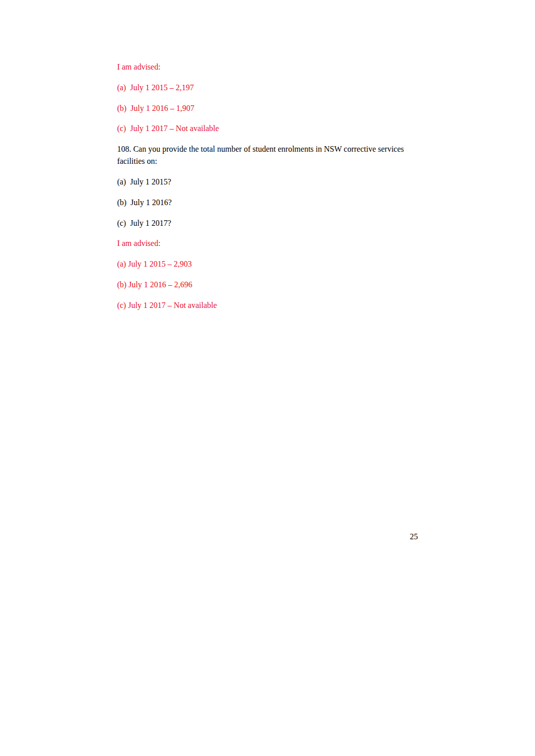I am advised:
(a) July 1 2015 – 2,197
(b) July 1 2016 – 1,907
(c) July 1 2017 – Not available
108. Can you provide the total number of student enrolments in NSW corrective services facilities on:
(a) July 1 2015?
(b) July 1 2016?
(c) July 1 2017?
I am advised:
(a) July 1 2015 – 2,903
(b) July 1 2016 – 2,696
(c) July 1 2017 – Not available
25